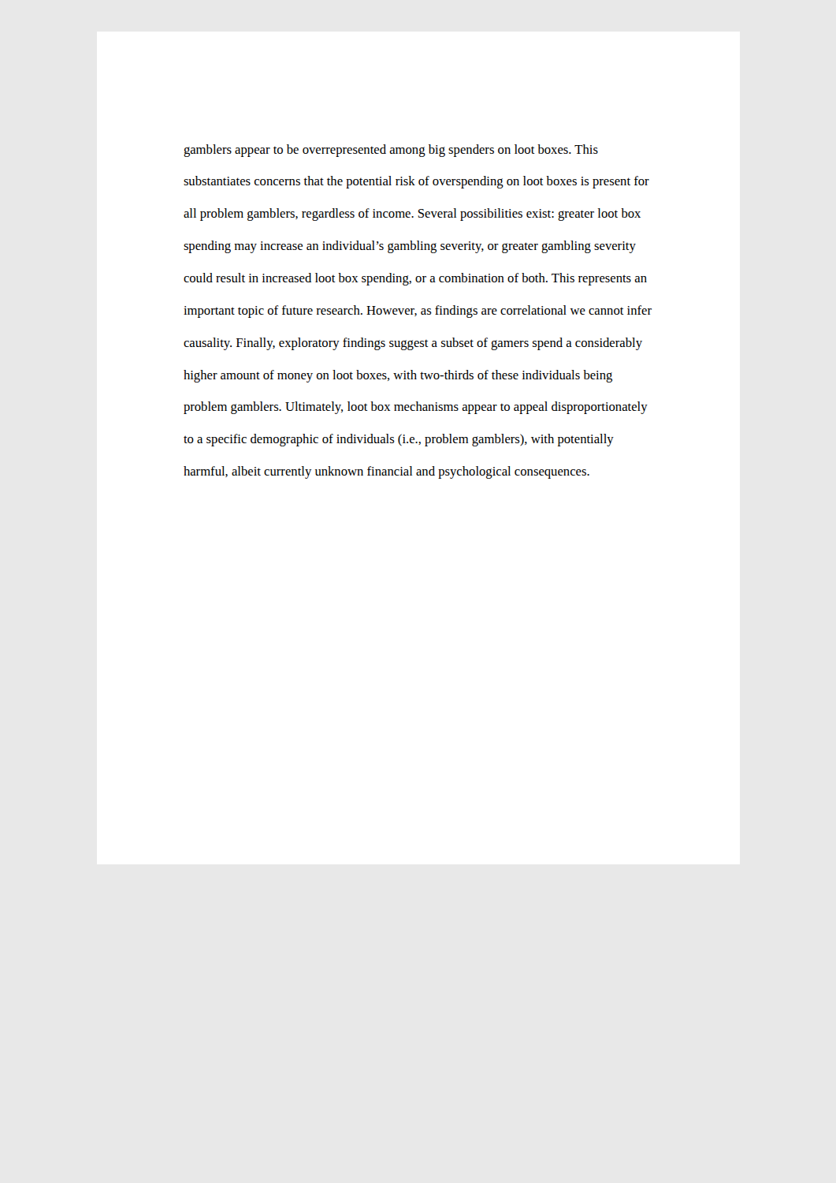gamblers appear to be overrepresented among big spenders on loot boxes. This substantiates concerns that the potential risk of overspending on loot boxes is present for all problem gamblers, regardless of income. Several possibilities exist: greater loot box spending may increase an individual’s gambling severity, or greater gambling severity could result in increased loot box spending, or a combination of both. This represents an important topic of future research. However, as findings are correlational we cannot infer causality. Finally, exploratory findings suggest a subset of gamers spend a considerably higher amount of money on loot boxes, with two-thirds of these individuals being problem gamblers. Ultimately, loot box mechanisms appear to appeal disproportionately to a specific demographic of individuals (i.e., problem gamblers), with potentially harmful, albeit currently unknown financial and psychological consequences.